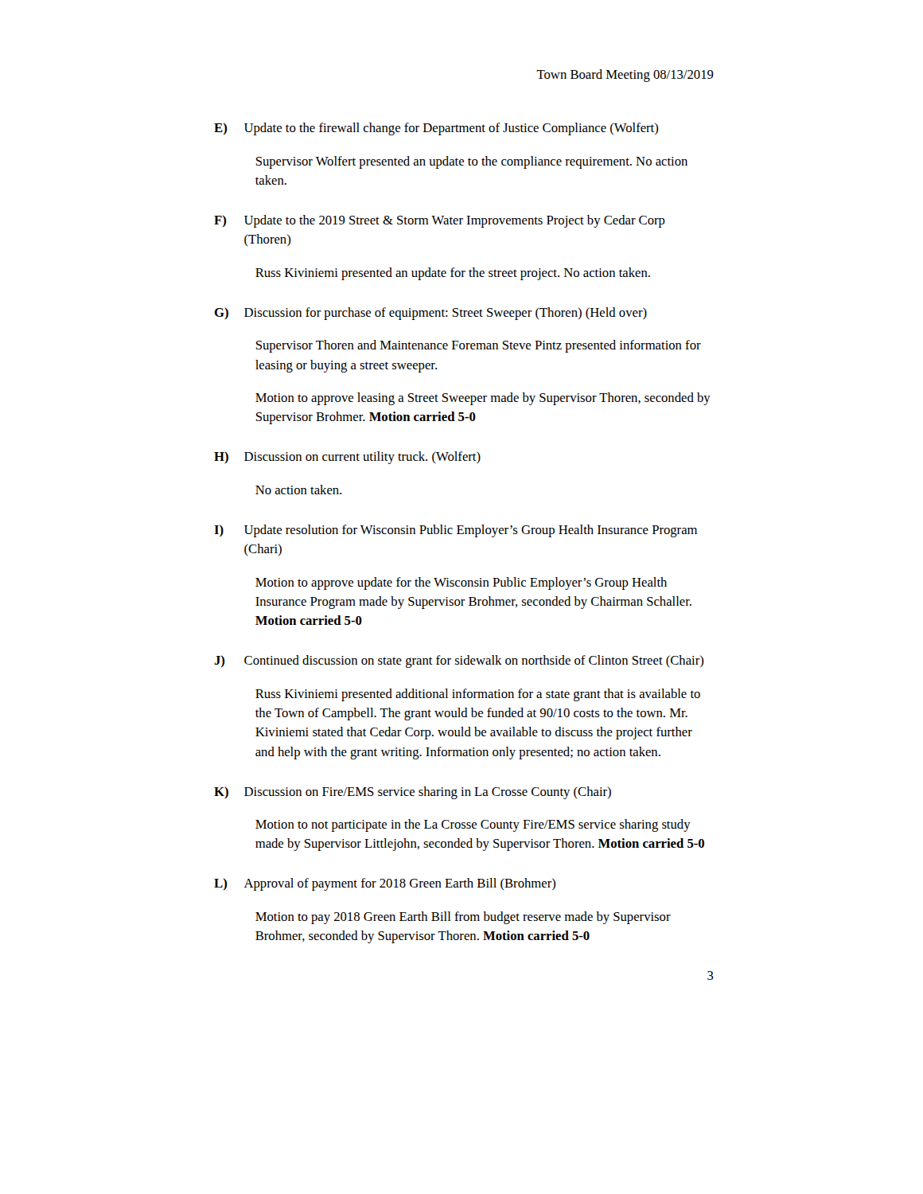Town Board Meeting 08/13/2019
E) Update to the firewall change for Department of Justice Compliance (Wolfert)
Supervisor Wolfert presented an update to the compliance requirement. No action taken.
F) Update to the 2019 Street & Storm Water Improvements Project by Cedar Corp (Thoren)
Russ Kiviniemi presented an update for the street project. No action taken.
G) Discussion for purchase of equipment: Street Sweeper (Thoren) (Held over)
Supervisor Thoren and Maintenance Foreman Steve Pintz presented information for leasing or buying a street sweeper.
Motion to approve leasing a Street Sweeper made by Supervisor Thoren, seconded by Supervisor Brohmer. Motion carried 5-0
H) Discussion on current utility truck. (Wolfert)
No action taken.
I) Update resolution for Wisconsin Public Employer’s Group Health Insurance Program (Chari)
Motion to approve update for the Wisconsin Public Employer’s Group Health Insurance Program made by Supervisor Brohmer, seconded by Chairman Schaller. Motion carried 5-0
J) Continued discussion on state grant for sidewalk on northside of Clinton Street (Chair)
Russ Kiviniemi presented additional information for a state grant that is available to the Town of Campbell. The grant would be funded at 90/10 costs to the town. Mr. Kiviniemi stated that Cedar Corp. would be available to discuss the project further and help with the grant writing. Information only presented; no action taken.
K) Discussion on Fire/EMS service sharing in La Crosse County (Chair)
Motion to not participate in the La Crosse County Fire/EMS service sharing study made by Supervisor Littlejohn, seconded by Supervisor Thoren. Motion carried 5-0
L) Approval of payment for 2018 Green Earth Bill (Brohmer)
Motion to pay 2018 Green Earth Bill from budget reserve made by Supervisor Brohmer, seconded by Supervisor Thoren. Motion carried 5-0
3